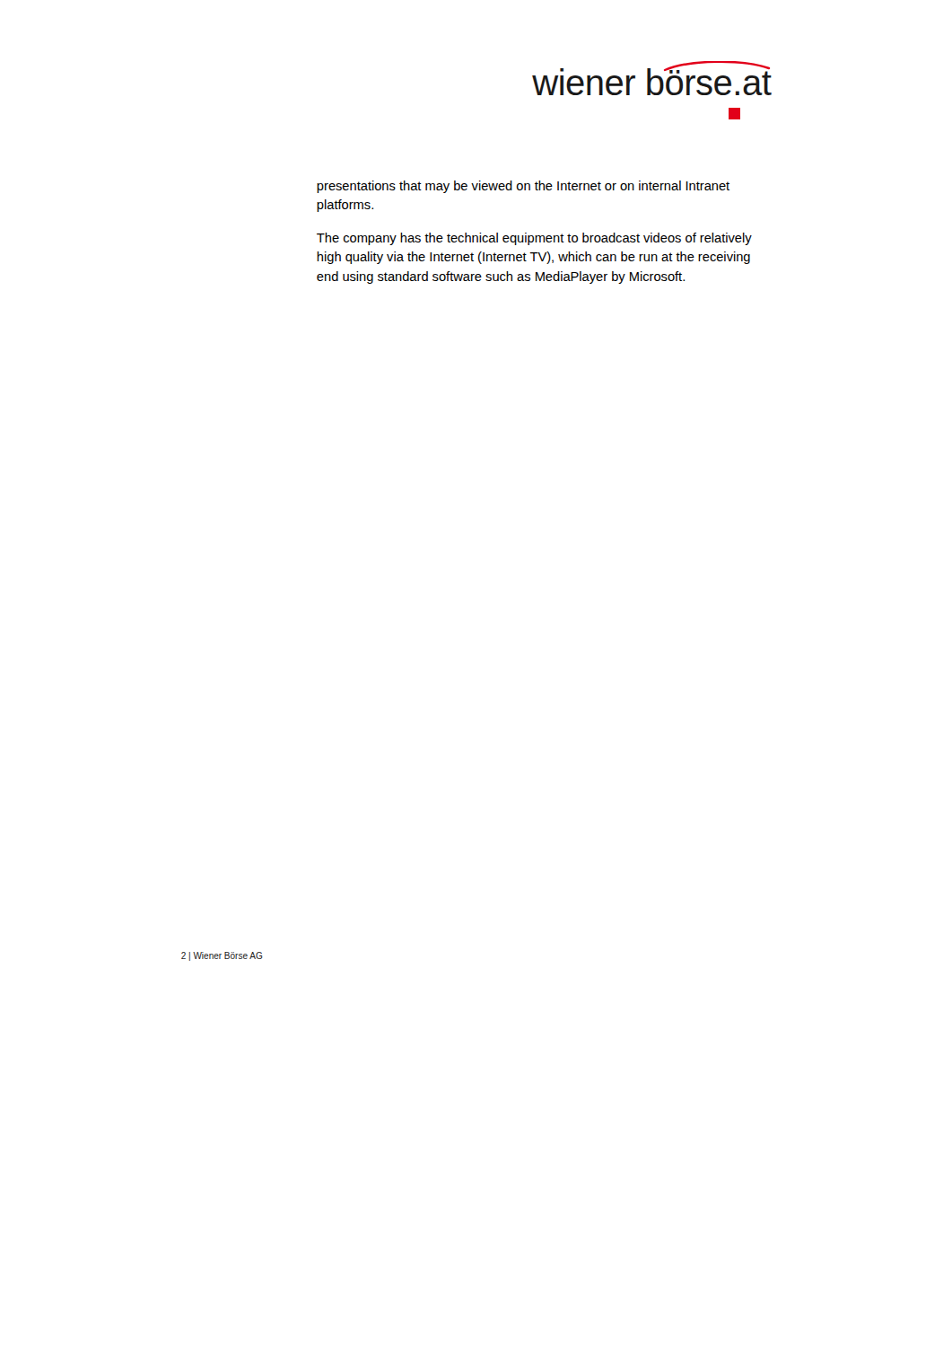wiener börse.at
presentations that may be viewed on the Internet or on internal Intranet platforms.
The company has the technical equipment to broadcast videos of relatively high quality via the Internet (Internet TV), which can be run at the receiving end using standard software such as MediaPlayer by Microsoft.
2 | Wiener Börse AG